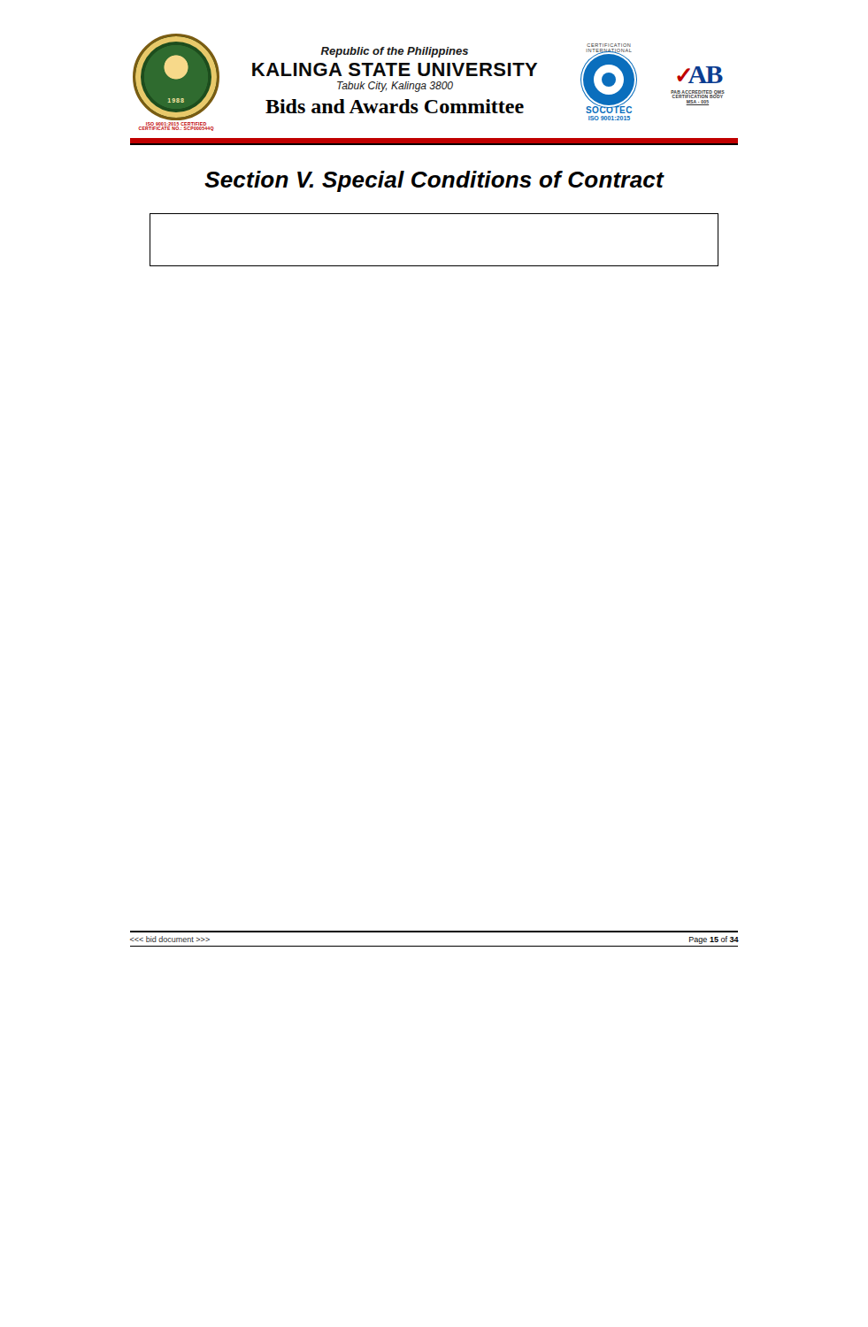ISO 9001:2015 CERTIFIED CERTIFICATE NO.: SCP000544Q
Republic of the Philippines
KALINGA STATE UNIVERSITY
Tabuk City, Kalinga 3800
Bids and Awards Committee
CERTIFICATION INTERNATIONAL
SOCOTEC
ISO 9001:2015
✓AB
PAB ACCREDITED QMS
CERTIFICATION BODY
MSA - 005
Section V. Special Conditions of Contract
<<< bid document >>>
Page 15 of 34